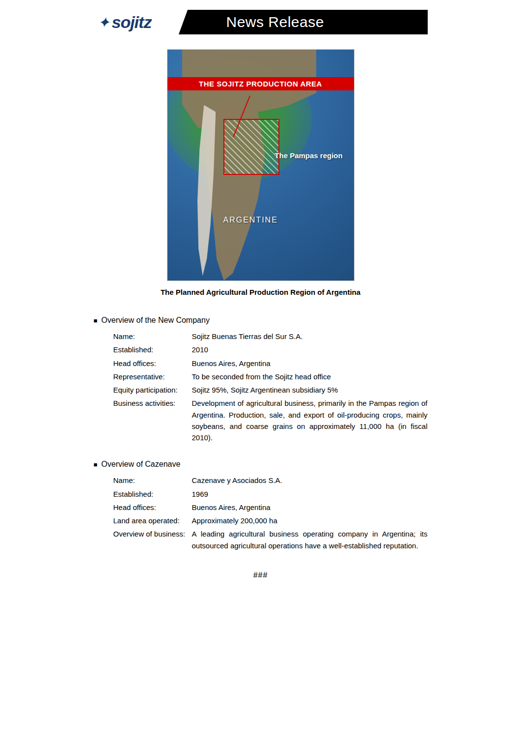✦sojitz
News Release
THE SOJITZ PRODUCTION AREA
The Pampas region
ARGENTINE
The Planned Agricultural Production Region of Argentina
Overview of the New Company
Name:
Sojitz Buenas Tierras del Sur S.A.
Established:
2010
Head offices:
Buenos Aires, Argentina
Representative:
To be seconded from the Sojitz head office
Equity participation:
Sojitz 95%, Sojitz Argentinean subsidiary 5%
Business activities:
Development of agricultural business, primarily in the Pampas region of Argentina. Production, sale, and export of oil-producing crops, mainly soybeans, and coarse grains on approximately 11,000 ha (in fiscal 2010).
Overview of Cazenave
Name:
Cazenave y Asociados S.A.
Established:
1969
Head offices:
Buenos Aires, Argentina
Land area operated:
Approximately 200,000 ha
Overview of business:
A leading agricultural business operating company in Argentina; its outsourced agricultural operations have a well-established reputation.
###